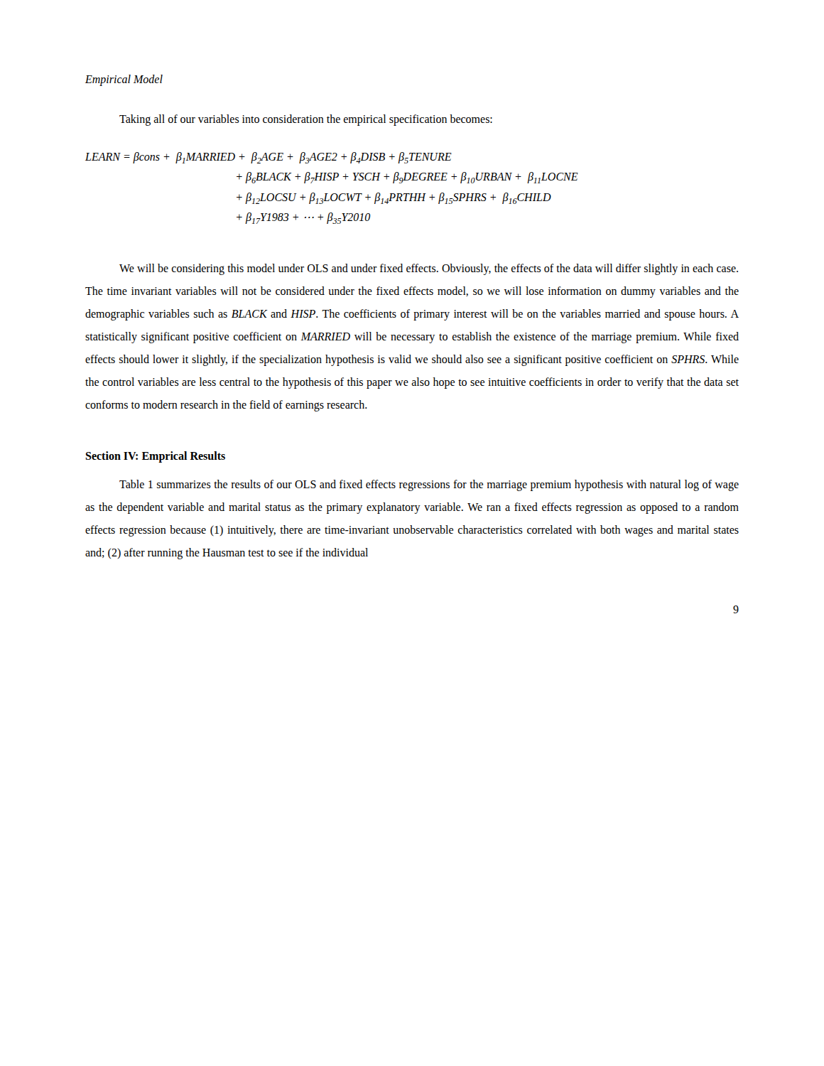Empirical Model
Taking all of our variables into consideration the empirical specification becomes:
LEARN = βcons + β1MARRIED + β2AGE + β3AGE2 + β4DISB + β5TENURE + β6BLACK + β7HISP + YSCH + β9DEGREE + β10URBAN + β11LOCNE + β12LOCSU + β13LOCWT + β14PRTHH + β15SPHRS + β16CHILD + β17Y1983 + ⋯ + β35Y2010
We will be considering this model under OLS and under fixed effects. Obviously, the effects of the data will differ slightly in each case. The time invariant variables will not be considered under the fixed effects model, so we will lose information on dummy variables and the demographic variables such as BLACK and HISP. The coefficients of primary interest will be on the variables married and spouse hours. A statistically significant positive coefficient on MARRIED will be necessary to establish the existence of the marriage premium. While fixed effects should lower it slightly, if the specialization hypothesis is valid we should also see a significant positive coefficient on SPHRS. While the control variables are less central to the hypothesis of this paper we also hope to see intuitive coefficients in order to verify that the data set conforms to modern research in the field of earnings research.
Section IV: Emprical Results
Table 1 summarizes the results of our OLS and fixed effects regressions for the marriage premium hypothesis with natural log of wage as the dependent variable and marital status as the primary explanatory variable. We ran a fixed effects regression as opposed to a random effects regression because (1) intuitively, there are time-invariant unobservable characteristics correlated with both wages and marital states and; (2) after running the Hausman test to see if the individual
9